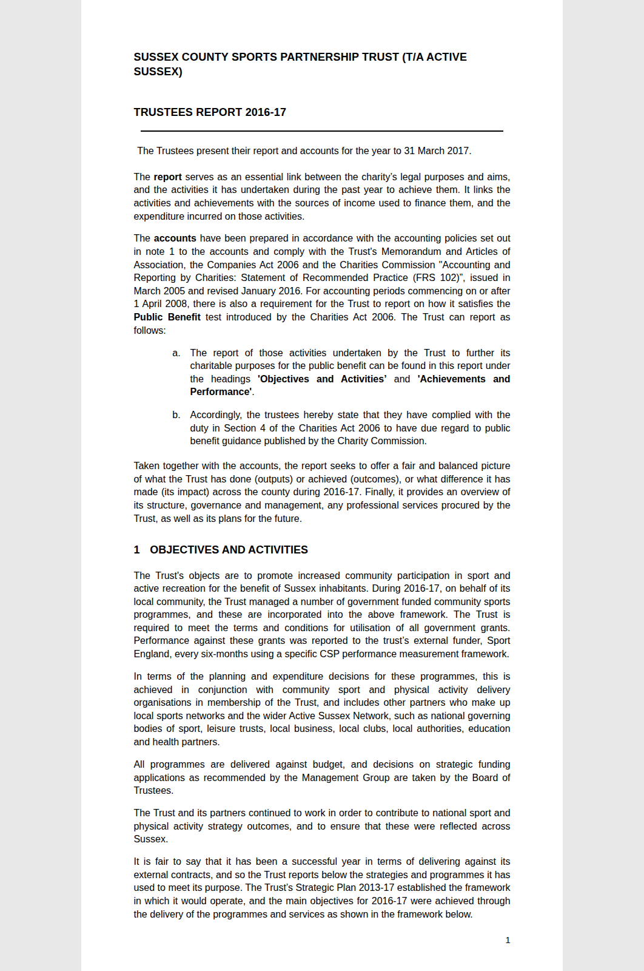SUSSEX COUNTY SPORTS PARTNERSHIP TRUST (T/A ACTIVE SUSSEX)
TRUSTEES REPORT 2016-17
The Trustees present their report and accounts for the year to 31 March 2017.
The report serves as an essential link between the charity’s legal purposes and aims, and the activities it has undertaken during the past year to achieve them. It links the activities and achievements with the sources of income used to finance them, and the expenditure incurred on those activities.
The accounts have been prepared in accordance with the accounting policies set out in note 1 to the accounts and comply with the Trust's Memorandum and Articles of Association, the Companies Act 2006 and the Charities Commission "Accounting and Reporting by Charities: Statement of Recommended Practice (FRS 102)”, issued in March 2005 and revised January 2016. For accounting periods commencing on or after 1 April 2008, there is also a requirement for the Trust to report on how it satisfies the Public Benefit test introduced by the Charities Act 2006. The Trust can report as follows:
The report of those activities undertaken by the Trust to further its charitable purposes for the public benefit can be found in this report under the headings 'Objectives and Activities’ and 'Achievements and Performance'.
Accordingly, the trustees hereby state that they have complied with the duty in Section 4 of the Charities Act 2006 to have due regard to public benefit guidance published by the Charity Commission.
Taken together with the accounts, the report seeks to offer a fair and balanced picture of what the Trust has done (outputs) or achieved (outcomes), or what difference it has made (its impact) across the county during 2016-17. Finally, it provides an overview of its structure, governance and management, any professional services procured by the Trust, as well as its plans for the future.
1 OBJECTIVES AND ACTIVITIES
The Trust's objects are to promote increased community participation in sport and active recreation for the benefit of Sussex inhabitants. During 2016-17, on behalf of its local community, the Trust managed a number of government funded community sports programmes, and these are incorporated into the above framework. The Trust is required to meet the terms and conditions for utilisation of all government grants. Performance against these grants was reported to the trust’s external funder, Sport England, every six-months using a specific CSP performance measurement framework.
In terms of the planning and expenditure decisions for these programmes, this is achieved in conjunction with community sport and physical activity delivery organisations in membership of the Trust, and includes other partners who make up local sports networks and the wider Active Sussex Network, such as national governing bodies of sport, leisure trusts, local business, local clubs, local authorities, education and health partners.
All programmes are delivered against budget, and decisions on strategic funding applications as recommended by the Management Group are taken by the Board of Trustees.
The Trust and its partners continued to work in order to contribute to national sport and physical activity strategy outcomes, and to ensure that these were reflected across Sussex.
It is fair to say that it has been a successful year in terms of delivering against its external contracts, and so the Trust reports below the strategies and programmes it has used to meet its purpose. The Trust’s Strategic Plan 2013-17 established the framework in which it would operate, and the main objectives for 2016-17 were achieved through the delivery of the programmes and services as shown in the framework below.
1